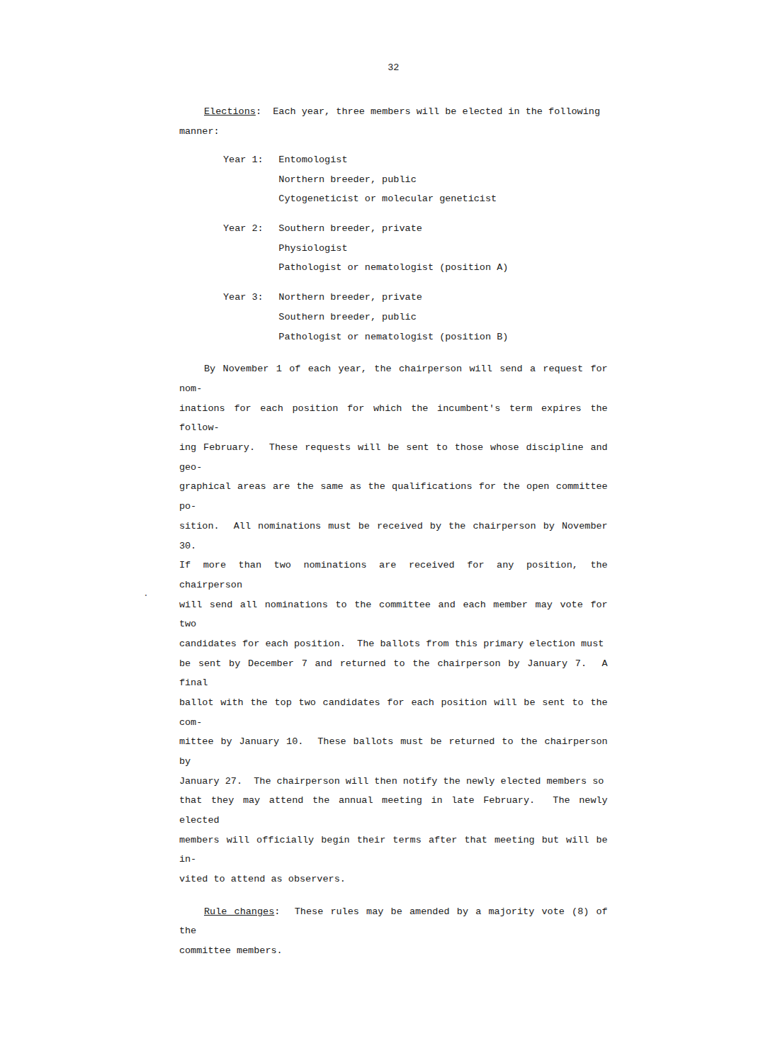32
Elections: Each year, three members will be elected in the following
manner:
| Year 1: | Entomologist |
| | Northern breeder, public |
| | Cytogeneticist or molecular geneticist |
| Year 2: | Southern breeder, private |
| | Physiologist |
| | Pathologist or nematologist (position A) |
| Year 3: | Northern breeder, private |
| | Southern breeder, public |
| | Pathologist or nematologist (position B) |
By November 1 of each year, the chairperson will send a request for nom-
inations for each position for which the incumbent's term expires the follow-
ing February. These requests will be sent to those whose discipline and geo-
graphical areas are the same as the qualifications for the open committee po-
sition. All nominations must be received by the chairperson by November 30.
If more than two nominations are received for any position, the chairperson
will send all nominations to the committee and each member may vote for two
candidates for each position. The ballots from this primary election must
be sent by December 7 and returned to the chairperson by January 7. A final
ballot with the top two candidates for each position will be sent to the com-
mittee by January 10. These ballots must be returned to the chairperson by
January 27. The chairperson will then notify the newly elected members so
that they may attend the annual meeting in late February. The newly elected
members will officially begin their terms after that meeting but will be in-
vited to attend as observers.
Rule changes: These rules may be amended by a majority vote (8) of the
committee members.
·